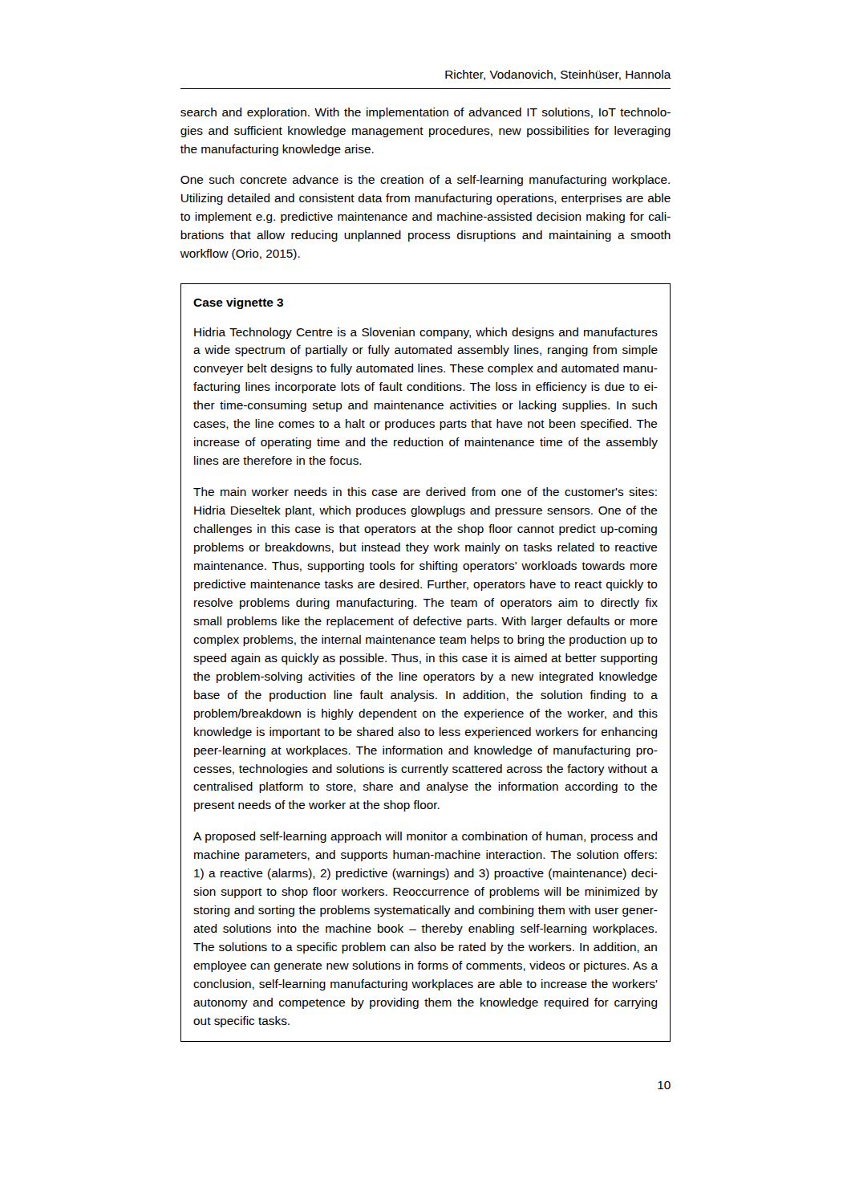Richter, Vodanovich, Steinhüser, Hannola
search and exploration. With the implementation of advanced IT solutions, IoT technologies and sufficient knowledge management procedures, new possibilities for leveraging the manufacturing knowledge arise.
One such concrete advance is the creation of a self-learning manufacturing workplace. Utilizing detailed and consistent data from manufacturing operations, enterprises are able to implement e.g. predictive maintenance and machine-assisted decision making for calibrations that allow reducing unplanned process disruptions and maintaining a smooth workflow (Orio, 2015).
Case vignette 3
Hidria Technology Centre is a Slovenian company, which designs and manufactures a wide spectrum of partially or fully automated assembly lines, ranging from simple conveyer belt designs to fully automated lines. These complex and automated manufacturing lines incorporate lots of fault conditions. The loss in efficiency is due to either time-consuming setup and maintenance activities or lacking supplies. In such cases, the line comes to a halt or produces parts that have not been specified. The increase of operating time and the reduction of maintenance time of the assembly lines are therefore in the focus.
The main worker needs in this case are derived from one of the customer's sites: Hidria Dieseltek plant, which produces glowplugs and pressure sensors. One of the challenges in this case is that operators at the shop floor cannot predict up-coming problems or breakdowns, but instead they work mainly on tasks related to reactive maintenance. Thus, supporting tools for shifting operators' workloads towards more predictive maintenance tasks are desired. Further, operators have to react quickly to resolve problems during manufacturing. The team of operators aim to directly fix small problems like the replacement of defective parts. With larger defaults or more complex problems, the internal maintenance team helps to bring the production up to speed again as quickly as possible. Thus, in this case it is aimed at better supporting the problem-solving activities of the line operators by a new integrated knowledge base of the production line fault analysis. In addition, the solution finding to a problem/breakdown is highly dependent on the experience of the worker, and this knowledge is important to be shared also to less experienced workers for enhancing peer-learning at workplaces. The information and knowledge of manufacturing processes, technologies and solutions is currently scattered across the factory without a centralised platform to store, share and analyse the information according to the present needs of the worker at the shop floor.
A proposed self-learning approach will monitor a combination of human, process and machine parameters, and supports human-machine interaction. The solution offers: 1) a reactive (alarms), 2) predictive (warnings) and 3) proactive (maintenance) decision support to shop floor workers. Reoccurrence of problems will be minimized by storing and sorting the problems systematically and combining them with user generated solutions into the machine book – thereby enabling self-learning workplaces. The solutions to a specific problem can also be rated by the workers. In addition, an employee can generate new solutions in forms of comments, videos or pictures. As a conclusion, self-learning manufacturing workplaces are able to increase the workers' autonomy and competence by providing them the knowledge required for carrying out specific tasks.
10